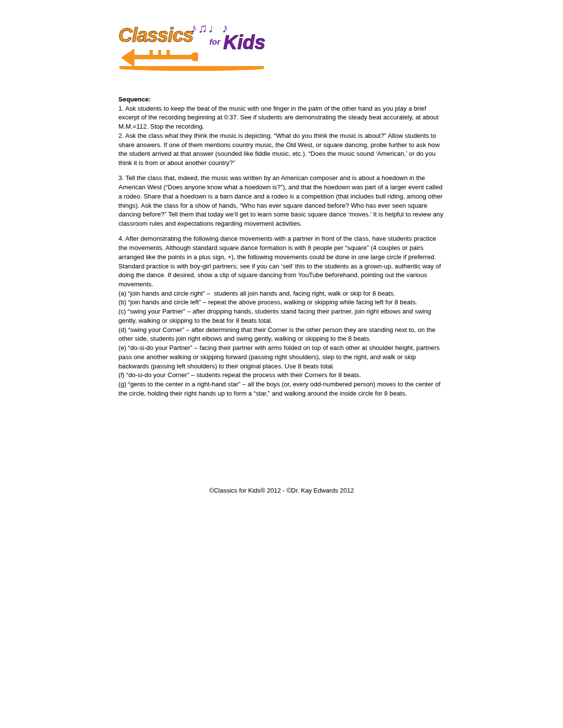♪♫♩♪ Classics for Kids
Sequence:
1. Ask students to keep the beat of the music with one finger in the palm of the other hand as you play a brief excerpt of the recording beginning at 0:37. See if students are demonstrating the steady beat accurately, at about M.M.=112. Stop the recording.
2. Ask the class what they think the music is depicting. “What do you think the music is about?” Allow students to share answers. If one of them mentions country music, the Old West, or square dancing, probe further to ask how the student arrived at that answer (sounded like fiddle music, etc.). “Does the music sound ‘American,’ or do you think it is from or about another country?”
3. Tell the class that, indeed, the music was written by an American composer and is about a hoedown in the American West (“Does anyone know what a hoedown is?”), and that the hoedown was part of a larger event called a rodeo. Share that a hoedown is a barn dance and a rodeo is a competition (that includes bull riding, among other things). Ask the class for a show of hands, “Who has ever square danced before? Who has ever seen square dancing before?” Tell them that today we’ll get to learn some basic square dance ‘moves.’ It is helpful to review any classroom rules and expectations regarding movement activities.
4. After demonstrating the following dance movements with a partner in front of the class, have students practice the movements. Although standard square dance formation is with 8 people per “square” (4 couples or pairs arranged like the points in a plus sign, +), the following movements could be done in one large circle if preferred. Standard practice is with boy-girl partners; see if you can ‘sell’ this to the students as a grown-up, authentic way of doing the dance. If desired, show a clip of square dancing from YouTube beforehand, pointing out the various movements.
(a) “join hands and circle right” – students all join hands and, facing right, walk or skip for 8 beats.
(b) “join hands and circle left” – repeat the above process, walking or skipping while facing left for 8 beats.
(c) “swing your Partner” – after dropping hands, students stand facing their partner, join right elbows and swing gently, walking or skipping to the beat for 8 beats total.
(d) “swing your Corner” – after determining that their Corner is the other person they are standing next to, on the other side, students join right elbows and swing gently, walking or skipping to the 8 beats.
(e) “do-si-do your Partner” – facing their partner with arms folded on top of each other at shoulder height, partners pass one another walking or skipping forward (passing right shoulders), step to the right, and walk or skip backwards (passing left shoulders) to their original places. Use 8 beats total.
(f) “do-si-do your Corner” – students repeat the process with their Corners for 8 beats.
(g) “gents to the center in a right-hand star” – all the boys (or, every odd-numbered person) moves to the center of the circle, holding their right hands up to form a “star,” and walking around the inside circle for 8 beats.
©Classics for Kids® 2012 - ©Dr. Kay Edwards 2012